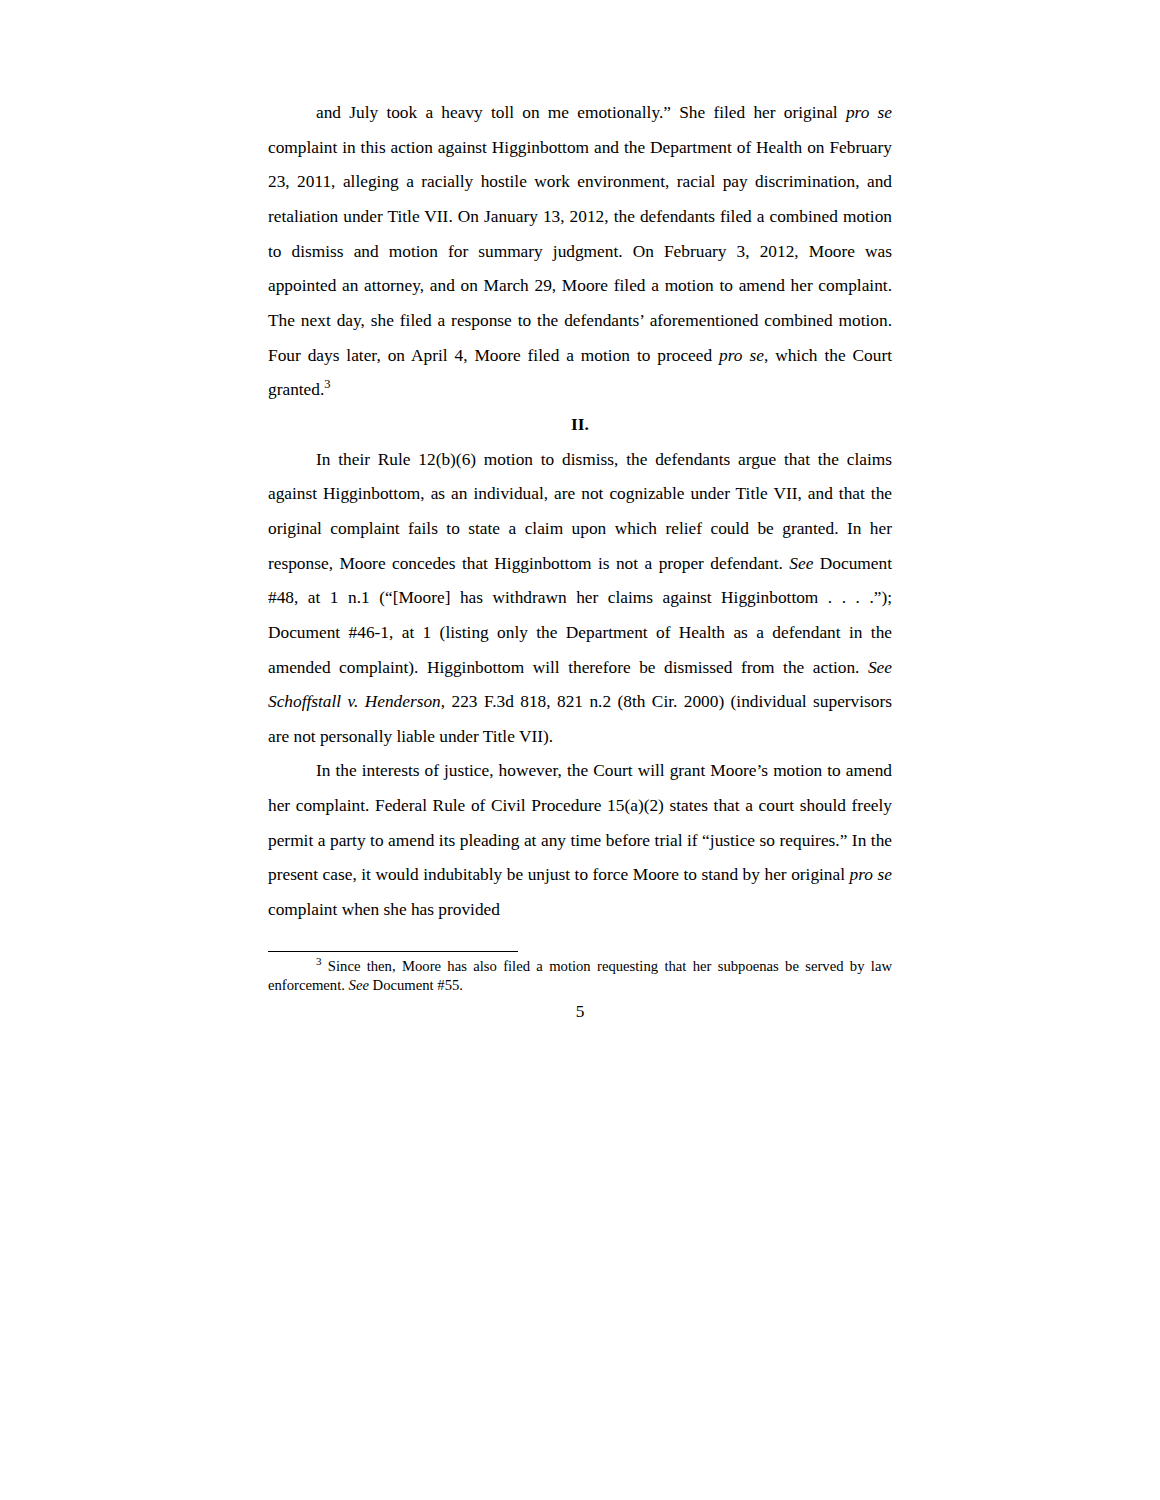and July took a heavy toll on me emotionally.” She filed her original pro se complaint in this action against Higginbottom and the Department of Health on February 23, 2011, alleging a racially hostile work environment, racial pay discrimination, and retaliation under Title VII. On January 13, 2012, the defendants filed a combined motion to dismiss and motion for summary judgment. On February 3, 2012, Moore was appointed an attorney, and on March 29, Moore filed a motion to amend her complaint. The next day, she filed a response to the defendants’ aforementioned combined motion. Four days later, on April 4, Moore filed a motion to proceed pro se, which the Court granted.3
II.
In their Rule 12(b)(6) motion to dismiss, the defendants argue that the claims against Higginbottom, as an individual, are not cognizable under Title VII, and that the original complaint fails to state a claim upon which relief could be granted. In her response, Moore concedes that Higginbottom is not a proper defendant. See Document #48, at 1 n.1 (“[Moore] has withdrawn her claims against Higginbottom . . . .”); Document #46-1, at 1 (listing only the Department of Health as a defendant in the amended complaint). Higginbottom will therefore be dismissed from the action. See Schoffstall v. Henderson, 223 F.3d 818, 821 n.2 (8th Cir. 2000) (individual supervisors are not personally liable under Title VII).
In the interests of justice, however, the Court will grant Moore’s motion to amend her complaint. Federal Rule of Civil Procedure 15(a)(2) states that a court should freely permit a party to amend its pleading at any time before trial if “justice so requires.” In the present case, it would indubitably be unjust to force Moore to stand by her original pro se complaint when she has provided
3 Since then, Moore has also filed a motion requesting that her subpoenas be served by law enforcement. See Document #55.
5